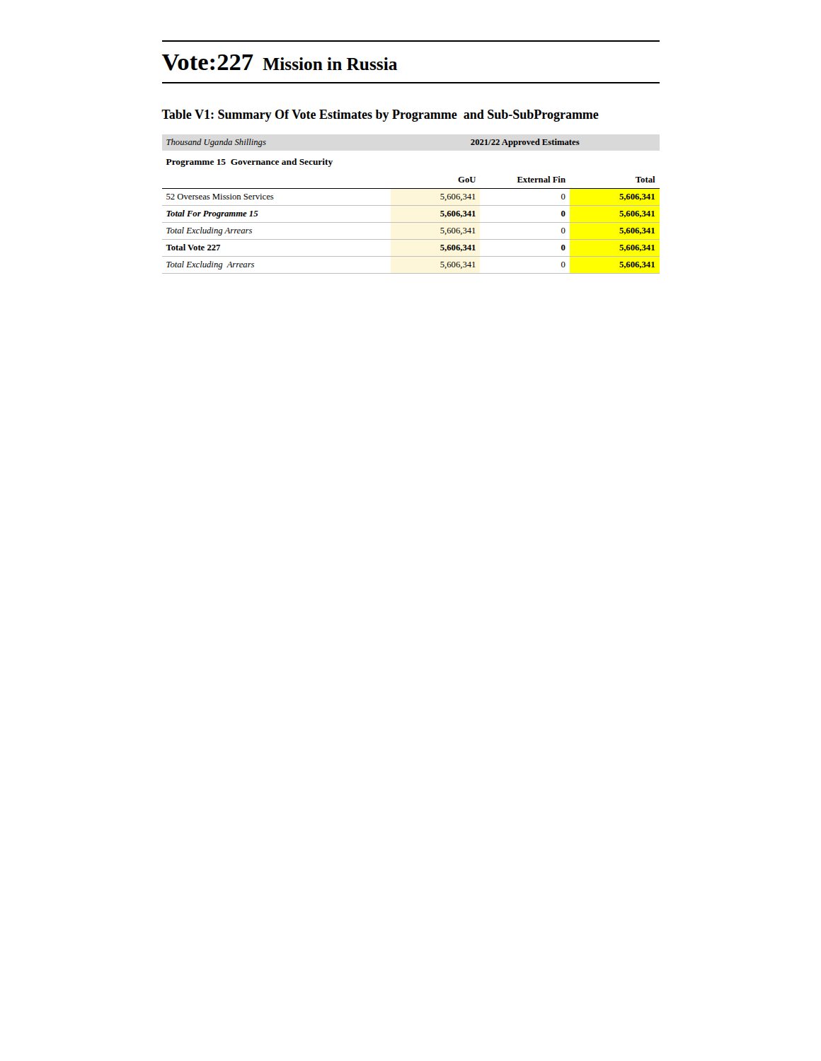Vote:227 Mission in Russia
Table V1: Summary Of Vote Estimates by Programme and Sub-SubProgramme
| Thousand Uganda Shillings | 2021/22 Approved Estimates |
| Programme 15 Governance and Security |
| | GoU | External Fin | Total |
| 52 Overseas Mission Services | 5,606,341 | 0 | 5,606,341 |
| Total For Programme 15 | 5,606,341 | 0 | 5,606,341 |
| Total Excluding Arrears | 5,606,341 | 0 | 5,606,341 |
| Total Vote 227 | 5,606,341 | 0 | 5,606,341 |
| Total Excluding Arrears | 5,606,341 | 0 | 5,606,341 |